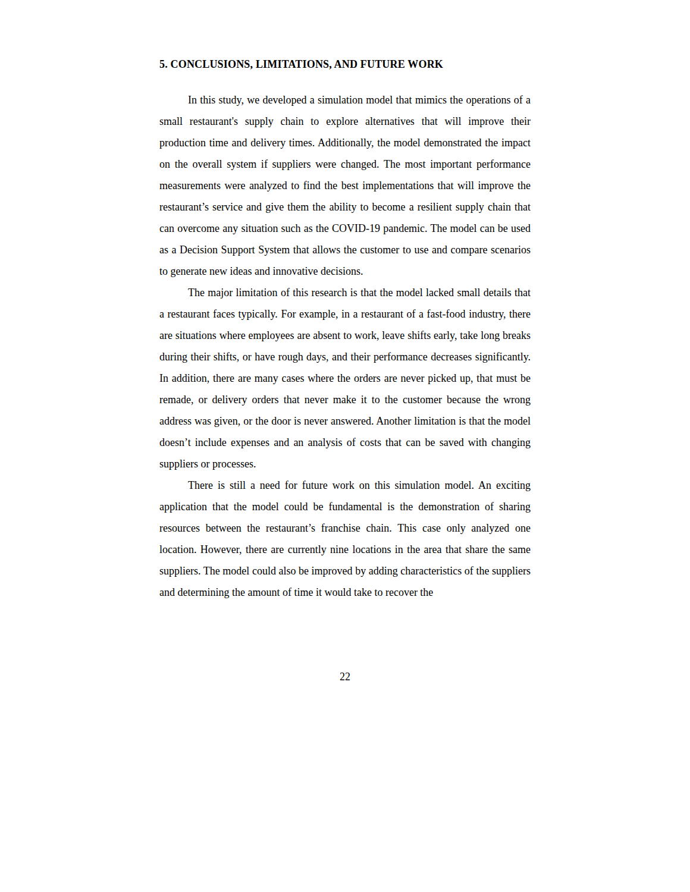5. CONCLUSIONS, LIMITATIONS, AND FUTURE WORK
In this study, we developed a simulation model that mimics the operations of a small restaurant's supply chain to explore alternatives that will improve their production time and delivery times. Additionally, the model demonstrated the impact on the overall system if suppliers were changed. The most important performance measurements were analyzed to find the best implementations that will improve the restaurant’s service and give them the ability to become a resilient supply chain that can overcome any situation such as the COVID-19 pandemic. The model can be used as a Decision Support System that allows the customer to use and compare scenarios to generate new ideas and innovative decisions.
The major limitation of this research is that the model lacked small details that a restaurant faces typically. For example, in a restaurant of a fast-food industry, there are situations where employees are absent to work, leave shifts early, take long breaks during their shifts, or have rough days, and their performance decreases significantly. In addition, there are many cases where the orders are never picked up, that must be remade, or delivery orders that never make it to the customer because the wrong address was given, or the door is never answered. Another limitation is that the model doesn’t include expenses and an analysis of costs that can be saved with changing suppliers or processes.
There is still a need for future work on this simulation model. An exciting application that the model could be fundamental is the demonstration of sharing resources between the restaurant’s franchise chain. This case only analyzed one location. However, there are currently nine locations in the area that share the same suppliers. The model could also be improved by adding characteristics of the suppliers and determining the amount of time it would take to recover the
22